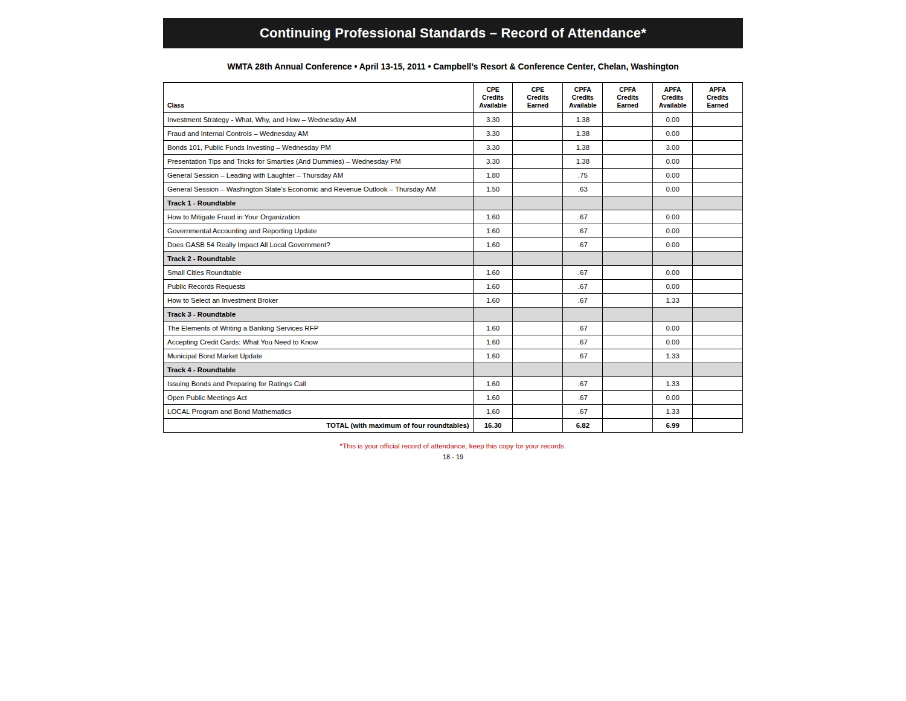Continuing Professional Standards – Record of Attendance*
WMTA 28th Annual Conference • April 13-15, 2011 • Campbell’s Resort & Conference Center, Chelan, Washington
| Class | CPE Credits Available | CPE Credits Earned | CPFA Credits Available | CPFA Credits Earned | APFA Credits Available | APFA Credits Earned |
| --- | --- | --- | --- | --- | --- | --- |
| Investment Strategy - What, Why, and How – Wednesday AM | 3.30 | | 1.38 | | 0.00 | |
| Fraud and Internal Controls – Wednesday AM | 3.30 | | 1.38 | | 0.00 | |
| Bonds 101, Public Funds Investing – Wednesday PM | 3.30 | | 1.38 | | 3.00 | |
| Presentation Tips and Tricks for Smarties (And Dummies) – Wednesday PM | 3.30 | | 1.38 | | 0.00 | |
| General Session – Leading with Laughter – Thursday AM | 1.80 | | .75 | | 0.00 | |
| General Session – Washington State’s Economic and Revenue Outlook – Thursday AM | 1.50 | | .63 | | 0.00 | |
| Track 1 - Roundtable | | | | | | |
| How to Mitigate Fraud in Your Organization | 1.60 | | .67 | | 0.00 | |
| Governmental Accounting and Reporting Update | 1.60 | | .67 | | 0.00 | |
| Does GASB 54 Really Impact All Local Government? | 1.60 | | .67 | | 0.00 | |
| Track 2 - Roundtable | | | | | | |
| Small Cities Roundtable | 1.60 | | .67 | | 0.00 | |
| Public Records Requests | 1.60 | | .67 | | 0.00 | |
| How to Select an Investment Broker | 1.60 | | .67 | | 1.33 | |
| Track 3 - Roundtable | | | | | | |
| The Elements of Writing a Banking Services RFP | 1.60 | | .67 | | 0.00 | |
| Accepting Credit Cards: What You Need to Know | 1.60 | | .67 | | 0.00 | |
| Municipal Bond Market Update | 1.60 | | .67 | | 1.33 | |
| Track 4 - Roundtable | | | | | | |
| Issuing Bonds and Preparing for Ratings Call | 1.60 | | .67 | | 1.33 | |
| Open Public Meetings Act | 1.60 | | .67 | | 0.00 | |
| LOCAL Program and Bond Mathematics | 1.60 | | .67 | | 1.33 | |
| TOTAL (with maximum of four roundtables) | 16.30 | | 6.82 | | 6.99 | |
*This is your official record of attendance, keep this copy for your records.
18 - 19